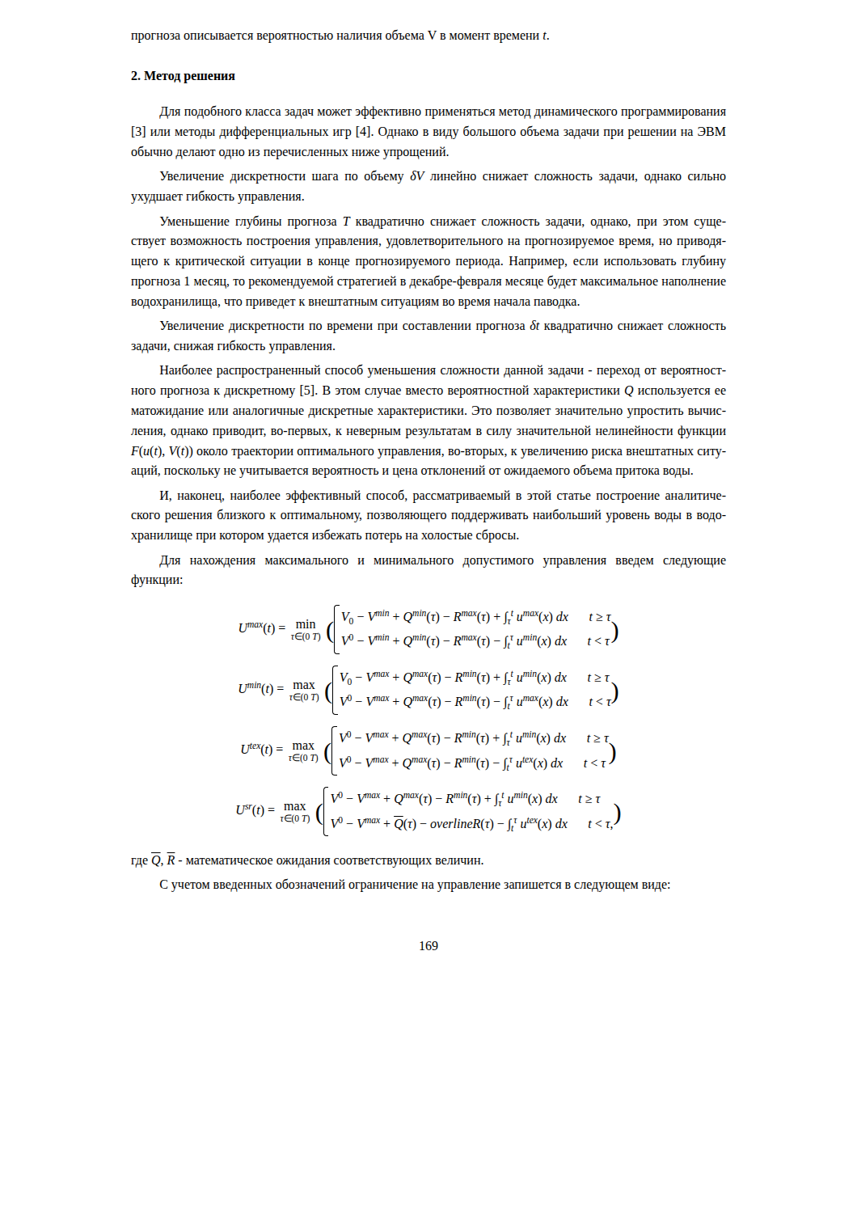прогноза описывается вероятностью наличия объема V в момент времени t.
2. Метод решения
Для подобного класса задач может эффективно применяться метод динамического программирования [3] или методы дифференциальных игр [4]. Однако в виду большого объема задачи при решении на ЭВМ обычно делают одно из перечисленных ниже упрощений.
Увеличение дискретности шага по объему δV линейно снижает сложность задачи, однако сильно ухудшает гибкость управления.
Уменьшение глубины прогноза T квадратично снижает сложность задачи, однако, при этом существует возможность построения управления, удовлетворительного на прогнозируемое время, но приводящего к критической ситуации в конце прогнозируемого периода. Например, если использовать глубину прогноза 1 месяц, то рекомендуемой стратегией в декабре-февраля месяце будет максимальное наполнение водохранилища, что приведет к внештатным ситуациям во время начала паводка.
Увеличение дискретности по времени при составлении прогноза δt квадратично снижает сложность задачи, снижая гибкость управления.
Наиболее распространенный способ уменьшения сложности данной задачи - переход от вероятностного прогноза к дискретному [5]. В этом случае вместо вероятностной характеристики Q используется ее матожидание или аналогичные дискретные характеристики. Это позволяет значительно упростить вычисления, однако приводит, во-первых, к неверным результатам в силу значительной нелинейности функции F(u(t), V(t)) около траектории оптимального управления, во-вторых, к увеличению риска внештатных ситуаций, поскольку не учитывается вероятность и цена отклонений от ожидаемого объема притока воды.
И, наконец, наиболее эффективный способ, рассматриваемый в этой статье построение аналитического решения близкого к оптимальному, позволяющего поддерживать наибольший уровень воды в водохранилище при котором удается избежать потерь на холостые сбросы.
Для нахождения максимального и минимального допустимого управления введем следующие функции:
Umax(t) = min τ∈(0 T) ( V0 − Vmin + Qmin(τ) − Rmax(τ) + ∫τt umax(x) dx t ≥ τ V0 − Vmin + Qmin(τ) − Rmax(τ) − ∫tτ umin(x) dx t < τ ) Umin(t) = max τ∈(0 T) ( V0 − Vmax + Qmax(τ) − Rmin(τ) + ∫τt umin(x) dx t ≥ τ V0 − Vmax + Qmax(τ) − Rmin(τ) − ∫tτ umax(x) dx t < τ ) Utex(t) = max τ∈(0 T) ( V0 − Vmax + Qmax(τ) − Rmin(τ) + ∫τt umin(x) dx t ≥ τ V0 − Vmax + Qmax(τ) − Rmin(τ) − ∫tτ utex(x) dx t < τ ) Usr(t) = max τ∈(0 T) ( V0 − Vmax + Qmax(τ) − Rmin(τ) + ∫τt umin(x) dx t ≥ τ V0 − Vmax + Q(τ) − overlineR(τ) − ∫tτ utex(x) dx t < τ, )
где Q, R - математическое ожидания соответствующих величин.
С учетом введенных обозначений ограничение на управление запишется в следующем виде:
169